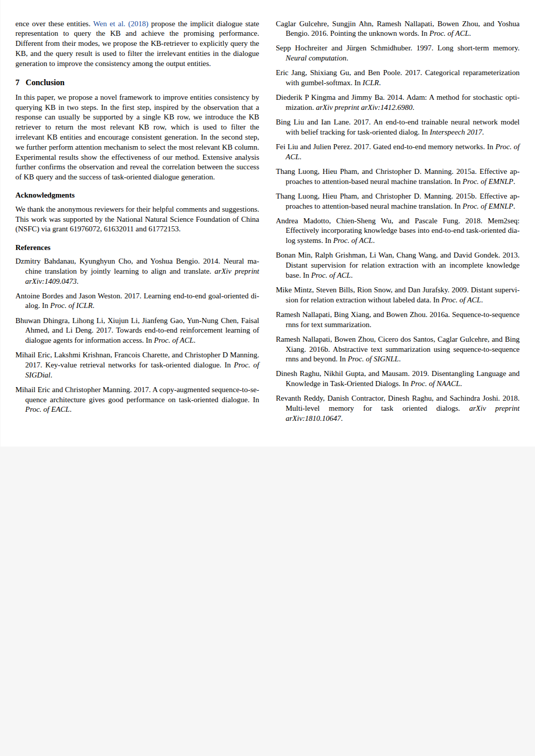ence over these entities. Wen et al. (2018) propose the implicit dialogue state representation to query the KB and achieve the promising performance. Different from their modes, we propose the KB-retriever to explicitly query the KB, and the query result is used to filter the irrelevant entities in the dialogue generation to improve the consistency among the output entities.
7 Conclusion
In this paper, we propose a novel framework to improve entities consistency by querying KB in two steps. In the first step, inspired by the observation that a response can usually be supported by a single KB row, we introduce the KB retriever to return the most relevant KB row, which is used to filter the irrelevant KB entities and encourage consistent generation. In the second step, we further perform attention mechanism to select the most relevant KB column. Experimental results show the effectiveness of our method. Extensive analysis further confirms the observation and reveal the correlation between the success of KB query and the success of task-oriented dialogue generation.
Acknowledgments
We thank the anonymous reviewers for their helpful comments and suggestions. This work was supported by the National Natural Science Foundation of China (NSFC) via grant 61976072, 61632011 and 61772153.
References
Dzmitry Bahdanau, Kyunghyun Cho, and Yoshua Bengio. 2014. Neural machine translation by jointly learning to align and translate. arXiv preprint arXiv:1409.0473.
Antoine Bordes and Jason Weston. 2017. Learning end-to-end goal-oriented dialog. In Proc. of ICLR.
Bhuwan Dhingra, Lihong Li, Xiujun Li, Jianfeng Gao, Yun-Nung Chen, Faisal Ahmed, and Li Deng. 2017. Towards end-to-end reinforcement learning of dialogue agents for information access. In Proc. of ACL.
Mihail Eric, Lakshmi Krishnan, Francois Charette, and Christopher D Manning. 2017. Key-value retrieval networks for task-oriented dialogue. In Proc. of SIGDial.
Mihail Eric and Christopher Manning. 2017. A copy-augmented sequence-to-sequence architecture gives good performance on task-oriented dialogue. In Proc. of EACL.
Caglar Gulcehre, Sungjin Ahn, Ramesh Nallapati, Bowen Zhou, and Yoshua Bengio. 2016. Pointing the unknown words. In Proc. of ACL.
Sepp Hochreiter and Jürgen Schmidhuber. 1997. Long short-term memory. Neural computation.
Eric Jang, Shixiang Gu, and Ben Poole. 2017. Categorical reparameterization with gumbel-softmax. In ICLR.
Diederik P Kingma and Jimmy Ba. 2014. Adam: A method for stochastic optimization. arXiv preprint arXiv:1412.6980.
Bing Liu and Ian Lane. 2017. An end-to-end trainable neural network model with belief tracking for task-oriented dialog. In Interspeech 2017.
Fei Liu and Julien Perez. 2017. Gated end-to-end memory networks. In Proc. of ACL.
Thang Luong, Hieu Pham, and Christopher D. Manning. 2015a. Effective approaches to attention-based neural machine translation. In Proc. of EMNLP.
Thang Luong, Hieu Pham, and Christopher D. Manning. 2015b. Effective approaches to attention-based neural machine translation. In Proc. of EMNLP.
Andrea Madotto, Chien-Sheng Wu, and Pascale Fung. 2018. Mem2seq: Effectively incorporating knowledge bases into end-to-end task-oriented dialog systems. In Proc. of ACL.
Bonan Min, Ralph Grishman, Li Wan, Chang Wang, and David Gondek. 2013. Distant supervision for relation extraction with an incomplete knowledge base. In Proc. of ACL.
Mike Mintz, Steven Bills, Rion Snow, and Dan Jurafsky. 2009. Distant supervision for relation extraction without labeled data. In Proc. of ACL.
Ramesh Nallapati, Bing Xiang, and Bowen Zhou. 2016a. Sequence-to-sequence rnns for text summarization.
Ramesh Nallapati, Bowen Zhou, Cicero dos Santos, Caglar Gulcehre, and Bing Xiang. 2016b. Abstractive text summarization using sequence-to-sequence rnns and beyond. In Proc. of SIGNLL.
Dinesh Raghu, Nikhil Gupta, and Mausam. 2019. Disentangling Language and Knowledge in Task-Oriented Dialogs. In Proc. of NAACL.
Revanth Reddy, Danish Contractor, Dinesh Raghu, and Sachindra Joshi. 2018. Multi-level memory for task oriented dialogs. arXiv preprint arXiv:1810.10647.